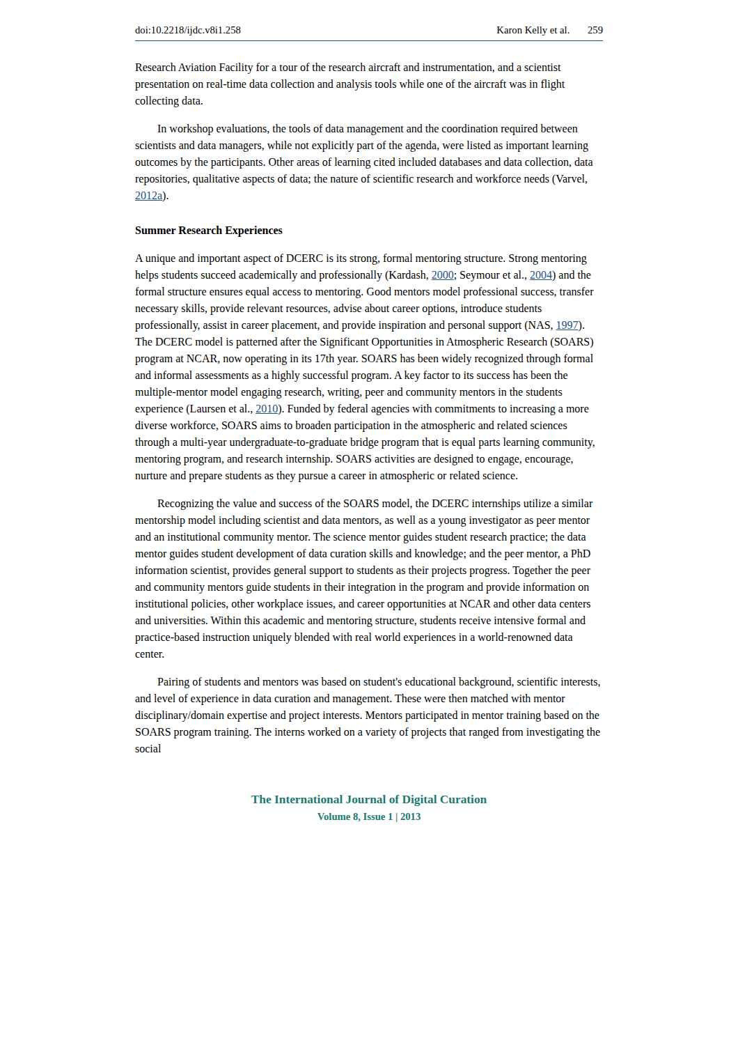doi:10.2218/ijdc.v8i1.258
Karon Kelly et al. 259
Research Aviation Facility for a tour of the research aircraft and instrumentation, and a scientist presentation on real-time data collection and analysis tools while one of the aircraft was in flight collecting data.
In workshop evaluations, the tools of data management and the coordination required between scientists and data managers, while not explicitly part of the agenda, were listed as important learning outcomes by the participants. Other areas of learning cited included databases and data collection, data repositories, qualitative aspects of data; the nature of scientific research and workforce needs (Varvel, 2012a).
Summer Research Experiences
A unique and important aspect of DCERC is its strong, formal mentoring structure. Strong mentoring helps students succeed academically and professionally (Kardash, 2000; Seymour et al., 2004) and the formal structure ensures equal access to mentoring. Good mentors model professional success, transfer necessary skills, provide relevant resources, advise about career options, introduce students professionally, assist in career placement, and provide inspiration and personal support (NAS, 1997). The DCERC model is patterned after the Significant Opportunities in Atmospheric Research (SOARS) program at NCAR, now operating in its 17th year. SOARS has been widely recognized through formal and informal assessments as a highly successful program. A key factor to its success has been the multiple-mentor model engaging research, writing, peer and community mentors in the students experience (Laursen et al., 2010). Funded by federal agencies with commitments to increasing a more diverse workforce, SOARS aims to broaden participation in the atmospheric and related sciences through a multi-year undergraduate-to-graduate bridge program that is equal parts learning community, mentoring program, and research internship. SOARS activities are designed to engage, encourage, nurture and prepare students as they pursue a career in atmospheric or related science.
Recognizing the value and success of the SOARS model, the DCERC internships utilize a similar mentorship model including scientist and data mentors, as well as a young investigator as peer mentor and an institutional community mentor. The science mentor guides student research practice; the data mentor guides student development of data curation skills and knowledge; and the peer mentor, a PhD information scientist, provides general support to students as their projects progress. Together the peer and community mentors guide students in their integration in the program and provide information on institutional policies, other workplace issues, and career opportunities at NCAR and other data centers and universities. Within this academic and mentoring structure, students receive intensive formal and practice-based instruction uniquely blended with real world experiences in a world-renowned data center.
Pairing of students and mentors was based on student's educational background, scientific interests, and level of experience in data curation and management. These were then matched with mentor disciplinary/domain expertise and project interests. Mentors participated in mentor training based on the SOARS program training. The interns worked on a variety of projects that ranged from investigating the social
The International Journal of Digital Curation
Volume 8, Issue 1 | 2013